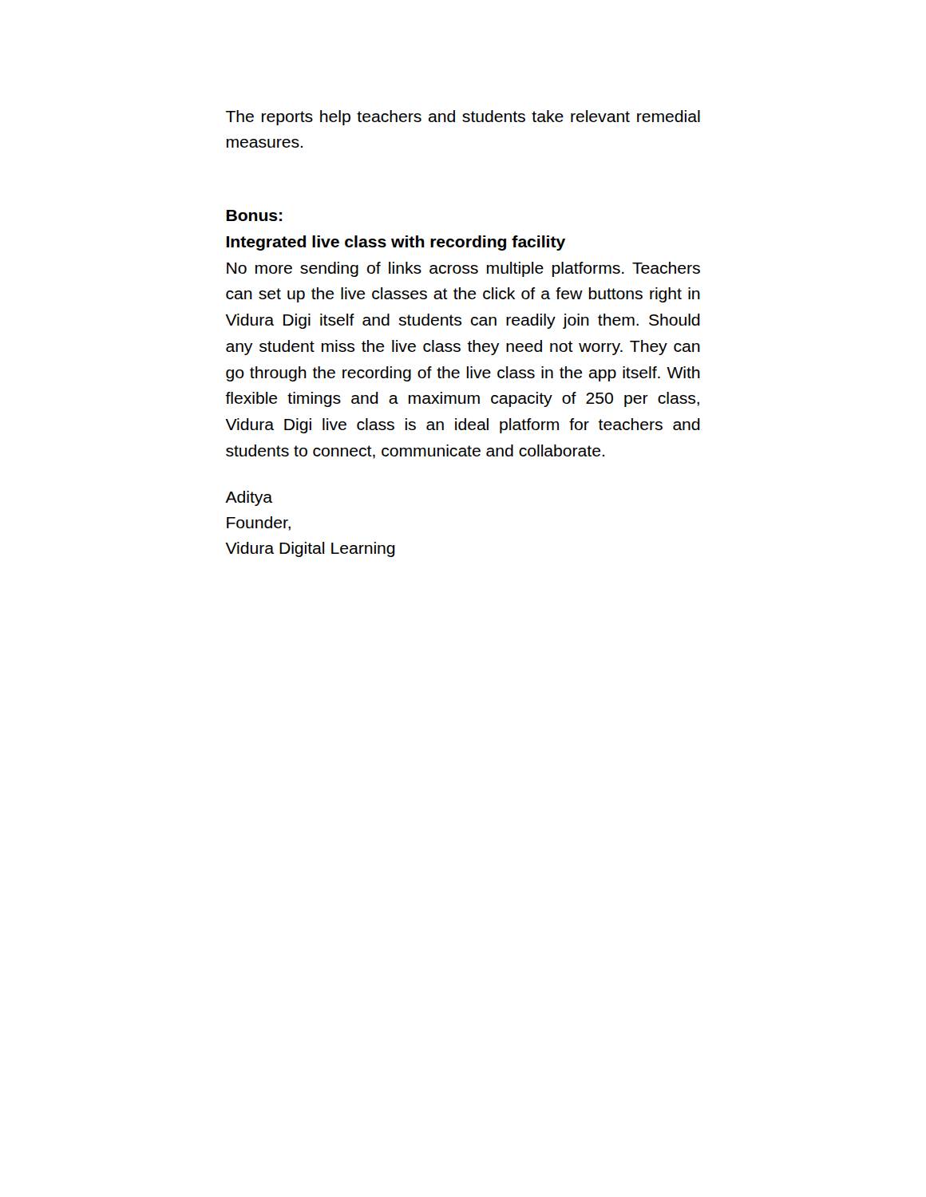The reports help teachers and students take relevant remedial measures.
Bonus:
Integrated live class with recording facility
No more sending of links across multiple platforms. Teachers can set up the live classes at the click of a few buttons right in Vidura Digi itself and students can readily join them. Should any student miss the live class they need not worry. They can go through the recording of the live class in the app itself. With flexible timings and a maximum capacity of 250 per class, Vidura Digi live class is an ideal platform for teachers and students to connect, communicate and collaborate.
Aditya
Founder,
Vidura Digital Learning